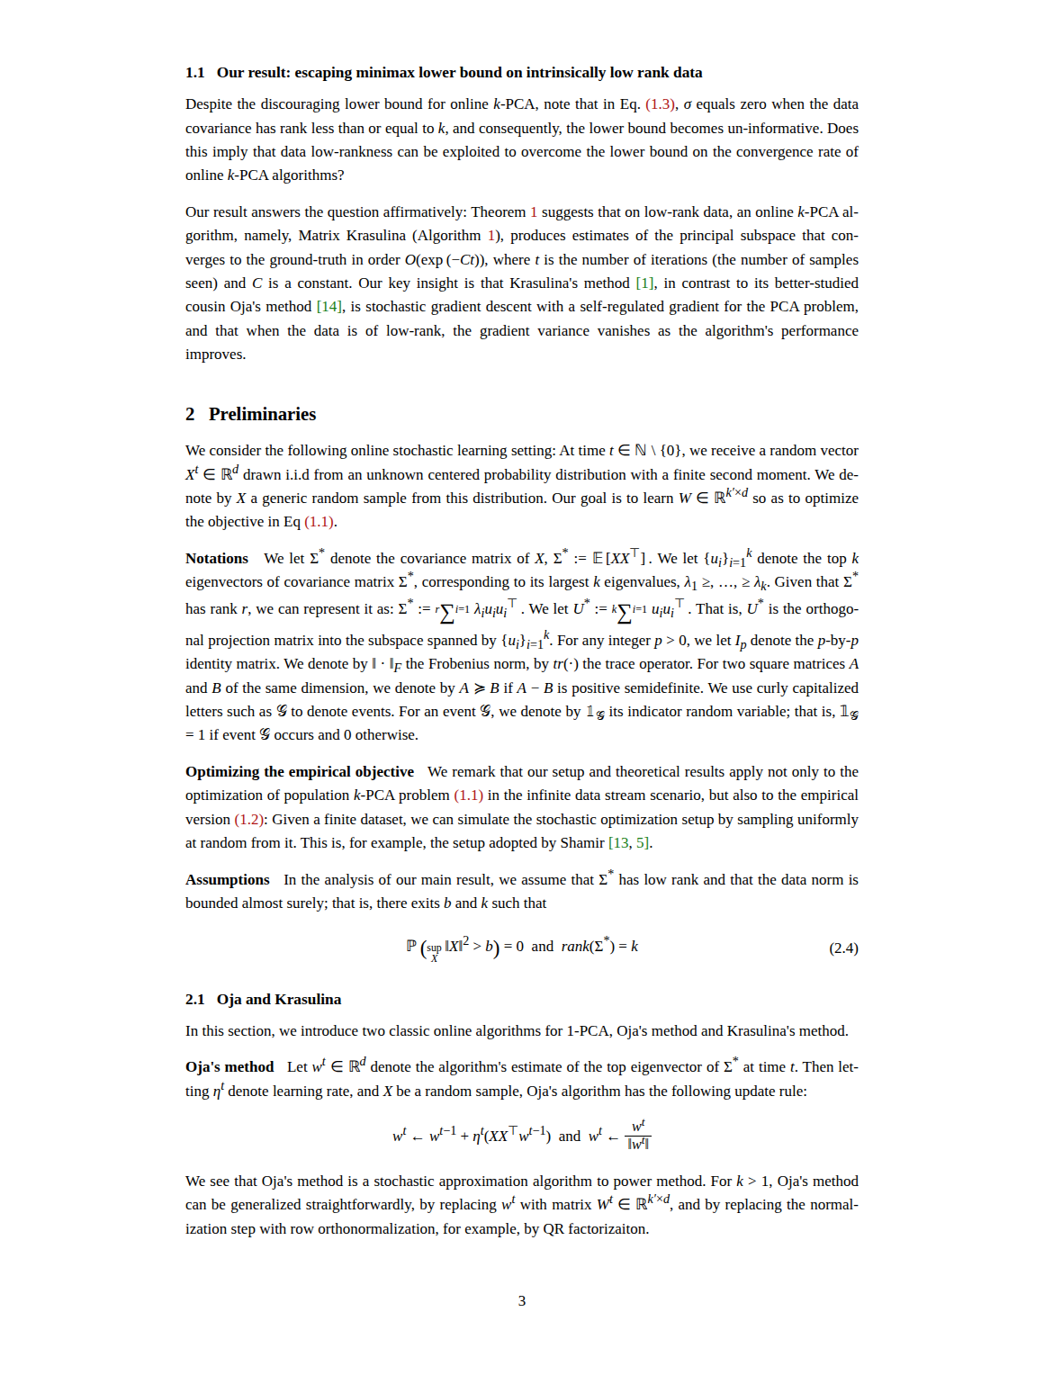1.1 Our result: escaping minimax lower bound on intrinsically low rank data
Despite the discouraging lower bound for online k-PCA, note that in Eq. (1.3), σ equals zero when the data covariance has rank less than or equal to k, and consequently, the lower bound becomes un-informative. Does this imply that data low-rankness can be exploited to overcome the lower bound on the convergence rate of online k-PCA algorithms?
Our result answers the question affirmatively: Theorem 1 suggests that on low-rank data, an online k-PCA algorithm, namely, Matrix Krasulina (Algorithm 1), produces estimates of the principal subspace that converges to the ground-truth in order O(exp (−Ct)), where t is the number of iterations (the number of samples seen) and C is a constant. Our key insight is that Krasulina's method [1], in contrast to its better-studied cousin Oja's method [14], is stochastic gradient descent with a self-regulated gradient for the PCA problem, and that when the data is of low-rank, the gradient variance vanishes as the algorithm's performance improves.
2 Preliminaries
We consider the following online stochastic learning setting: At time t ∈ ℕ \ {0}, we receive a random vector Xt ∈ ℝd drawn i.i.d from an unknown centered probability distribution with a finite second moment. We denote by X a generic random sample from this distribution. Our goal is to learn W ∈ ℝk′×d so as to optimize the objective in Eq (1.1).
Notations We let Σ* denote the covariance matrix of X, Σ* := 𝔼 [XX⊤] . We let {ui}i=1k denote the top k eigenvectors of covariance matrix Σ*, corresponding to its largest k eigenvalues, λ1 ≥, …, ≥ λk. Given that Σ* has rank r, we can represent it as: Σ* := r∑i=1 λiuiui⊤ . We let U* := k∑i=1 uiui⊤ . That is, U* is the orthogonal projection matrix into the subspace spanned by {ui}i=1k. For any integer p > 0, we let Ip denote the p-by-p identity matrix. We denote by ‖ · ‖F the Frobenius norm, by tr(·) the trace operator. For two square matrices A and B of the same dimension, we denote by A ≽ B if A − B is positive semidefinite. We use curly capitalized letters such as 𝒢 to denote events. For an event 𝒢, we denote by 𝟙𝒢 its indicator random variable; that is, 𝟙𝒢 = 1 if event 𝒢 occurs and 0 otherwise.
Optimizing the empirical objective We remark that our setup and theoretical results apply not only to the optimization of population k-PCA problem (1.1) in the infinite data stream scenario, but also to the empirical version (1.2): Given a finite dataset, we can simulate the stochastic optimization setup by sampling uniformly at random from it. This is, for example, the setup adopted by Shamir [13, 5].
Assumptions In the analysis of our main result, we assume that Σ* has low rank and that the data norm is bounded almost surely; that is, there exits b and k such that
ℙ (sup
X ‖X‖2 > b) = 0 and rank(Σ*) = k (2.4)
2.1 Oja and Krasulina
In this section, we introduce two classic online algorithms for 1-PCA, Oja's method and Krasulina's method.
Oja's method Let wt ∈ ℝd denote the algorithm's estimate of the top eigenvector of Σ* at time t. Then letting ηt denote learning rate, and X be a random sample, Oja's algorithm has the following update rule:
wt ← wt−1 + ηt(XX⊤wt−1) and wt ← wt‖wt‖
We see that Oja's method is a stochastic approximation algorithm to power method. For k > 1, Oja's method can be generalized straightforwardly, by replacing wt with matrix Wt ∈ ℝk′×d, and by replacing the normalization step with row orthonormalization, for example, by QR factorizaiton.
3